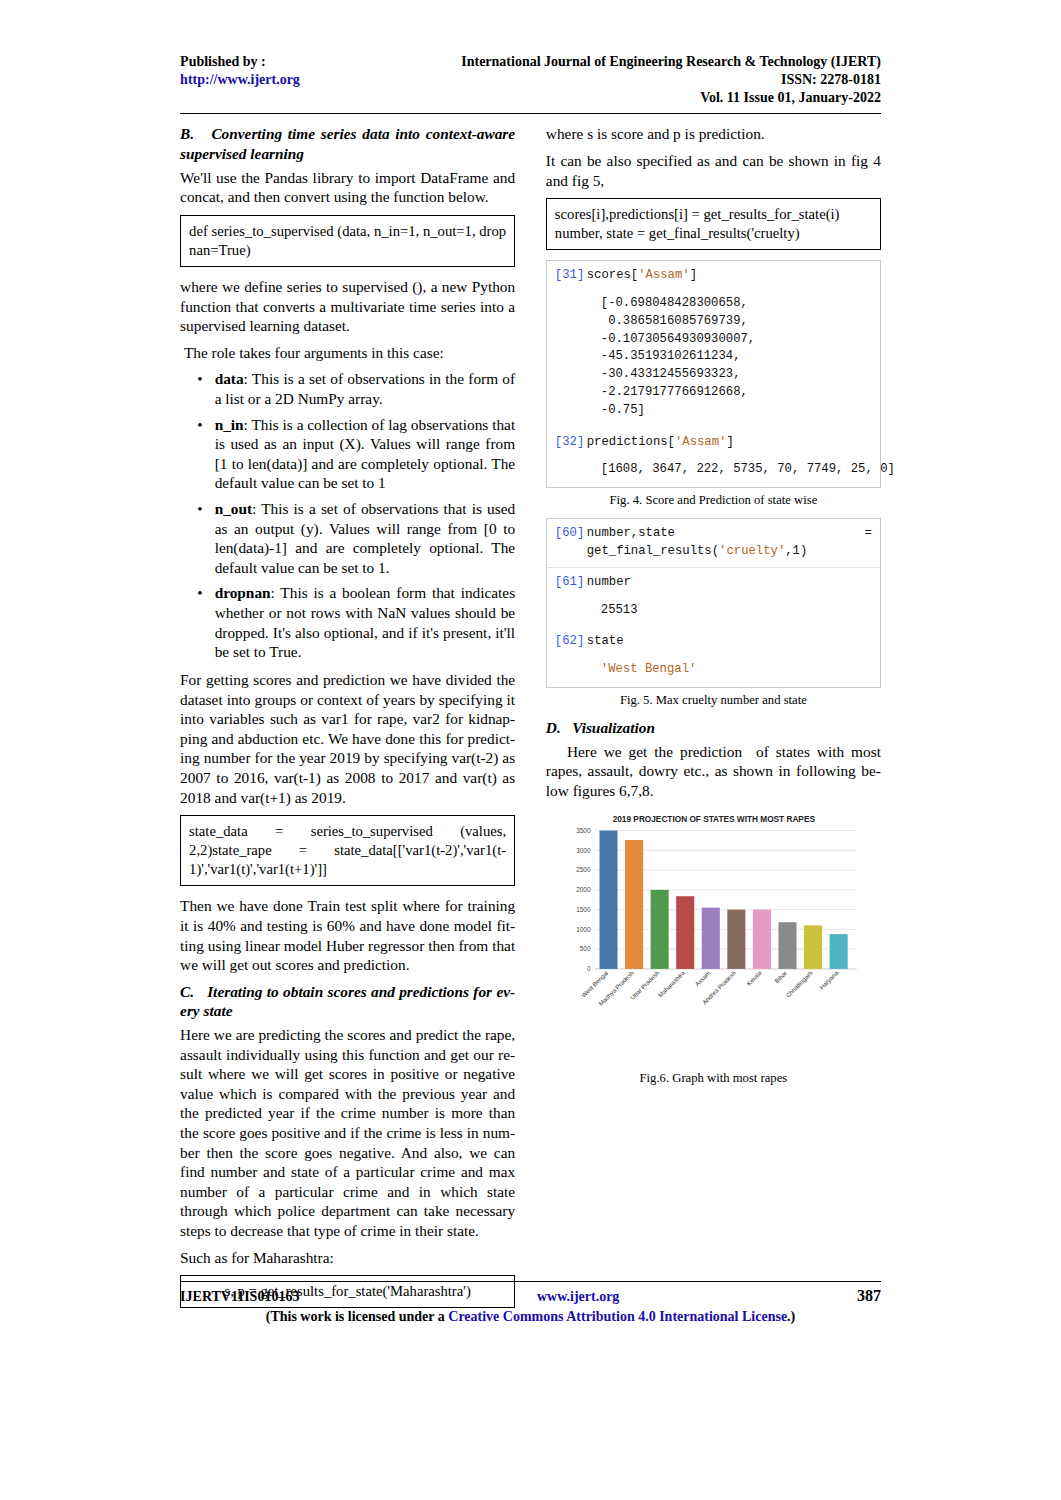Published by :
http://www.ijert.org
International Journal of Engineering Research & Technology (IJERT)
ISSN: 2278-0181
Vol. 11 Issue 01, January-2022
B. Converting time series data into context-aware supervised learning
We'll use the Pandas library to import DataFrame and concat, and then convert using the function below.
def series_to_supervised (data, n_in=1, n_out=1, drop nan=True)
where we define series to supervised (), a new Python function that converts a multivariate time series into a supervised learning dataset.
The role takes four arguments in this case:
data: This is a set of observations in the form of a list or a 2D NumPy array.
n_in: This is a collection of lag observations that is used as an input (X). Values will range from [1 to len(data)] and are completely optional. The default value can be set to 1
n_out: This is a set of observations that is used as an output (y). Values will range from [0 to len(data)-1] and are completely optional. The default value can be set to 1.
dropnan: This is a boolean form that indicates whether or not rows with NaN values should be dropped. It's also optional, and if it's present, it'll be set to True.
For getting scores and prediction we have divided the dataset into groups or context of years by specifying it into variables such as var1 for rape, var2 for kidnapping and abduction etc. We have done this for predicting number for the year 2019 by specifying var(t-2) as 2007 to 2016, var(t-1) as 2008 to 2017 and var(t) as 2018 and var(t+1) as 2019.
state_data = series_to_supervised (values, 2,2)state_rape = state_data[['var1(t-2)','var1(t- 1)','var1(t)','var1(t+1)']]
Then we have done Train test split where for training it is 40% and testing is 60% and have done model fitting using linear model Huber regressor then from that we will get out scores and prediction.
C. Iterating to obtain scores and predictions for every state
Here we are predicting the scores and predict the rape, assault individually using this function and get our result where we will get scores in positive or negative value which is compared with the previous year and the predicted year if the crime number is more than the score goes positive and if the crime is less in number then the score goes negative. And also, we can find number and state of a particular crime and max number of a particular crime and in which state through which police department can take necessary steps to decrease that type of crime in their state.
Such as for Maharashtra:
s, p = get_results_for_state('Maharashtra')
where s is score and p is prediction.
It can be also specified as and can be shown in fig 4 and fig 5,
scores[i],predictions[i] = get_results_for_state(i)
number, state = get_final_results('cruelty)
[31] scores['Assam']
[-0.698048428300658, 0.3865816085769739, -0.10730564930930007, -45.35193102611234, -30.43312455693323, -2.2179177766912668, -0.75]
[32] predictions['Assam']
[1608, 3647, 222, 5735, 70, 7749, 25, 0]
Fig. 4. Score and Prediction of state wise
[60] number,state = get_final_results('cruelty',1)
[61] number
25513
[62] state
'West Bengal'
Fig. 5. Max cruelty number and state
D. Visualization
Here we get the prediction of states with most rapes, assault, dowry etc., as shown in following below figures 6,7,8.
2019 PROJECTION OF STATES WITH MOST RAPES 2019 PROJECTION OF STATES WITH MOST RAPES 0 500 1000 1500 2000 2500 3000 3500 West Bengal Madhya Pradesh Uttar Pradesh Maharashtra Assam Andhra Pradesh Kerala Bihar Chhattisgarh Haryana
Fig.6. Graph with most rapes
IJERTV11IS010163 www.ijert.org 387
(This work is licensed under a Creative Commons Attribution 4.0 International License.)